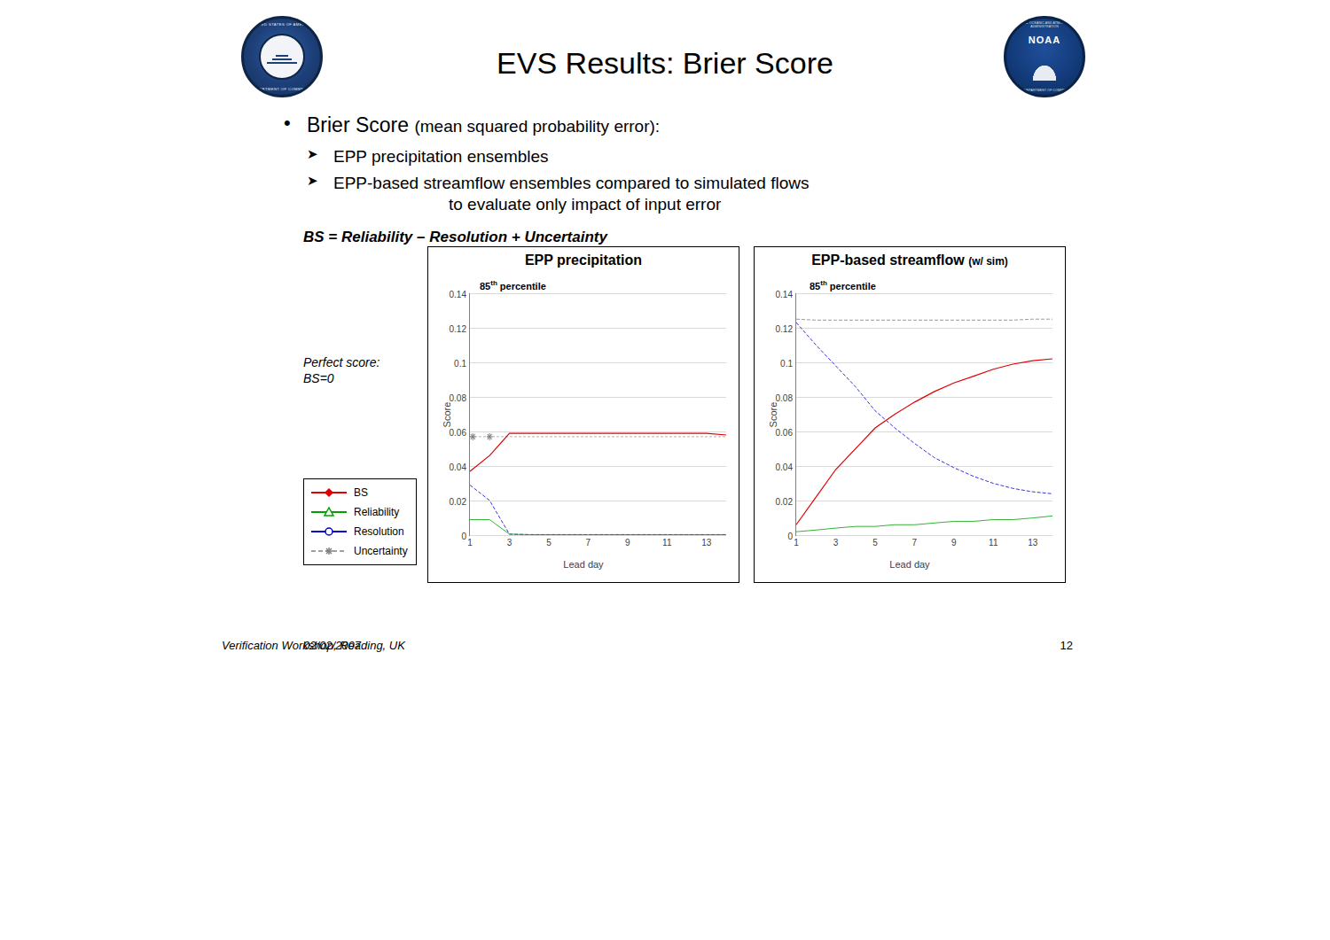NOAA
EVS Results: Brier Score
Brier Score (mean squared probability error):
EPP precipitation ensembles
EPP-based streamflow ensembles compared to simulated flows to evaluate only impact of input error
BS = Reliability – Resolution + Uncertainty
Perfect score:
BS=0
BS
Reliability
Resolution
Uncertainty
EPP precipitation
85th percentile
Score
0.14
0.12
0.1
0.08
0.06
0.04
0.02
0
1
3
5
7
9
11
13
Lead day
EPP-based streamflow (w/ sim)
85th percentile
Score
0.14
0.12
0.1
0.08
0.06
0.04
0.02
0
1
3
5
7
9
11
13
Lead day
02/02/2007 Verification Workshop, Reading, UK 12